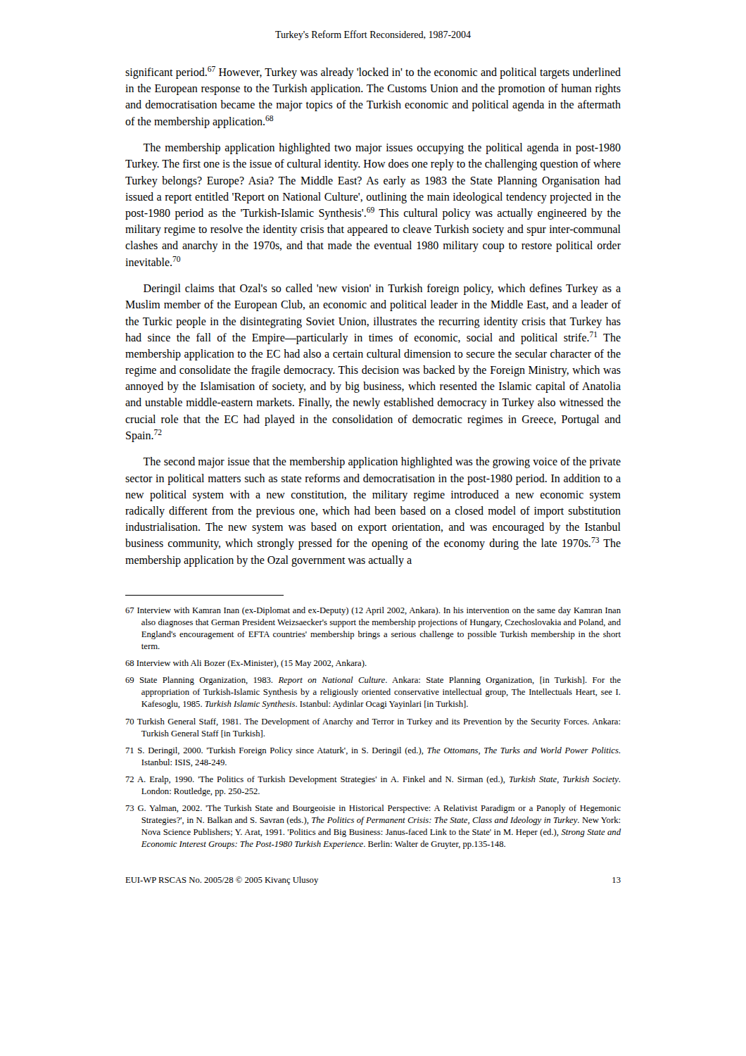Turkey's Reform Effort Reconsidered, 1987-2004
significant period.67 However, Turkey was already 'locked in' to the economic and political targets underlined in the European response to the Turkish application. The Customs Union and the promotion of human rights and democratisation became the major topics of the Turkish economic and political agenda in the aftermath of the membership application.68
The membership application highlighted two major issues occupying the political agenda in post-1980 Turkey. The first one is the issue of cultural identity. How does one reply to the challenging question of where Turkey belongs? Europe? Asia? The Middle East? As early as 1983 the State Planning Organisation had issued a report entitled 'Report on National Culture', outlining the main ideological tendency projected in the post-1980 period as the 'Turkish-Islamic Synthesis'.69 This cultural policy was actually engineered by the military regime to resolve the identity crisis that appeared to cleave Turkish society and spur inter-communal clashes and anarchy in the 1970s, and that made the eventual 1980 military coup to restore political order inevitable.70
Deringil claims that Ozal's so called 'new vision' in Turkish foreign policy, which defines Turkey as a Muslim member of the European Club, an economic and political leader in the Middle East, and a leader of the Turkic people in the disintegrating Soviet Union, illustrates the recurring identity crisis that Turkey has had since the fall of the Empire—particularly in times of economic, social and political strife.71 The membership application to the EC had also a certain cultural dimension to secure the secular character of the regime and consolidate the fragile democracy. This decision was backed by the Foreign Ministry, which was annoyed by the Islamisation of society, and by big business, which resented the Islamic capital of Anatolia and unstable middle-eastern markets. Finally, the newly established democracy in Turkey also witnessed the crucial role that the EC had played in the consolidation of democratic regimes in Greece, Portugal and Spain.72
The second major issue that the membership application highlighted was the growing voice of the private sector in political matters such as state reforms and democratisation in the post-1980 period. In addition to a new political system with a new constitution, the military regime introduced a new economic system radically different from the previous one, which had been based on a closed model of import substitution industrialisation. The new system was based on export orientation, and was encouraged by the Istanbul business community, which strongly pressed for the opening of the economy during the late 1970s.73 The membership application by the Ozal government was actually a
67 Interview with Kamran Inan (ex-Diplomat and ex-Deputy) (12 April 2002, Ankara). In his intervention on the same day Kamran Inan also diagnoses that German President Weizsaecker's support the membership projections of Hungary, Czechoslovakia and Poland, and England's encouragement of EFTA countries' membership brings a serious challenge to possible Turkish membership in the short term.
68 Interview with Ali Bozer (Ex-Minister), (15 May 2002, Ankara).
69 State Planning Organization, 1983. Report on National Culture. Ankara: State Planning Organization, [in Turkish]. For the appropriation of Turkish-Islamic Synthesis by a religiously oriented conservative intellectual group, The Intellectuals Heart, see I. Kafesoglu, 1985. Turkish Islamic Synthesis. Istanbul: Aydinlar Ocagi Yayinlari [in Turkish].
70 Turkish General Staff, 1981. The Development of Anarchy and Terror in Turkey and its Prevention by the Security Forces. Ankara: Turkish General Staff [in Turkish].
71 S. Deringil, 2000. 'Turkish Foreign Policy since Ataturk', in S. Deringil (ed.), The Ottomans, The Turks and World Power Politics. Istanbul: ISIS, 248-249.
72 A. Eralp, 1990. 'The Politics of Turkish Development Strategies' in A. Finkel and N. Sirman (ed.), Turkish State, Turkish Society. London: Routledge, pp. 250-252.
73 G. Yalman, 2002. 'The Turkish State and Bourgeoisie in Historical Perspective: A Relativist Paradigm or a Panoply of Hegemonic Strategies?', in N. Balkan and S. Savran (eds.), The Politics of Permanent Crisis: The State, Class and Ideology in Turkey. New York: Nova Science Publishers; Y. Arat, 1991. 'Politics and Big Business: Janus-faced Link to the State' in M. Heper (ed.), Strong State and Economic Interest Groups: The Post-1980 Turkish Experience. Berlin: Walter de Gruyter, pp.135-148.
EUI-WP RSCAS No. 2005/28 © 2005 Kivanç Ulusoy 13